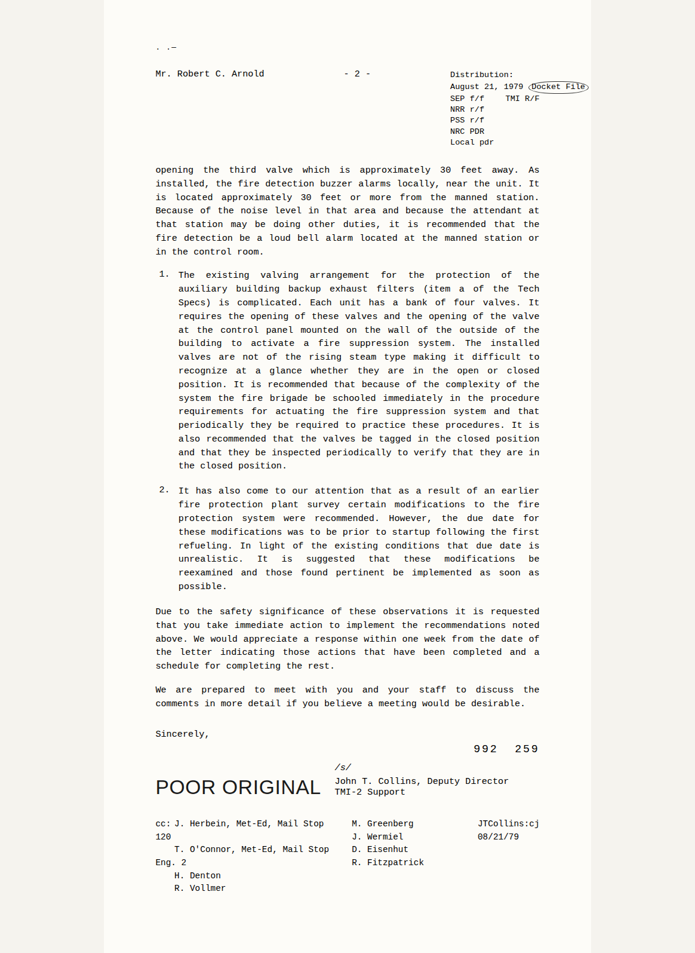. .—
Mr. Robert C. Arnold
- 2 -
Distribution:
August 21, 1979 Docket File
SEP f/f TMI R/F
NRR r/f
PSS r/f
NRC PDR
Local pdr
opening the third valve which is approximately 30 feet away. As installed, the fire detection buzzer alarms locally, near the unit. It is located approximately 30 feet or more from the manned station. Because of the noise level in that area and because the attendant at that station may be doing other duties, it is recommended that the fire detection be a loud bell alarm located at the manned station or in the control room.
The existing valving arrangement for the protection of the auxiliary building backup exhaust filters (item a of the Tech Specs) is complicated. Each unit has a bank of four valves. It requires the opening of these valves and the opening of the valve at the control panel mounted on the wall of the outside of the building to activate a fire suppression system. The installed valves are not of the rising steam type making it difficult to recognize at a glance whether they are in the open or closed position. It is recommended that because of the complexity of the system the fire brigade be schooled immediately in the procedure requirements for actuating the fire suppression system and that periodically they be required to practice these procedures. It is also recommended that the valves be tagged in the closed position and that they be inspected periodically to verify that they are in the closed position.
It has also come to our attention that as a result of an earlier fire protection plant survey certain modifications to the fire protection system were recommended. However, the due date for these modifications was to be prior to startup following the first refueling. In light of the existing conditions that due date is unrealistic. It is suggested that these modifications be reexamined and those found pertinent be implemented as soon as possible.
Due to the safety significance of these observations it is requested that you take immediate action to implement the recommendations noted above. We would appreciate a response within one week from the date of the letter indicating those actions that have been completed and a schedule for completing the rest.
We are prepared to meet with you and your staff to discuss the comments in more detail if you believe a meeting would be desirable.
Sincerely,
POOR ORIGINAL
992 259
/s/
John T. Collins, Deputy Director
TMI-2 Support
cc: J. Herbein, Met-Ed, Mail Stop 120
T. O'Connor, Met-Ed, Mail Stop Eng. 2
H. Denton
R. Vollmer
M. Greenberg
J. Wermiel
D. Eisenhut
R. Fitzpatrick
JTCollins:cj
08/21/79